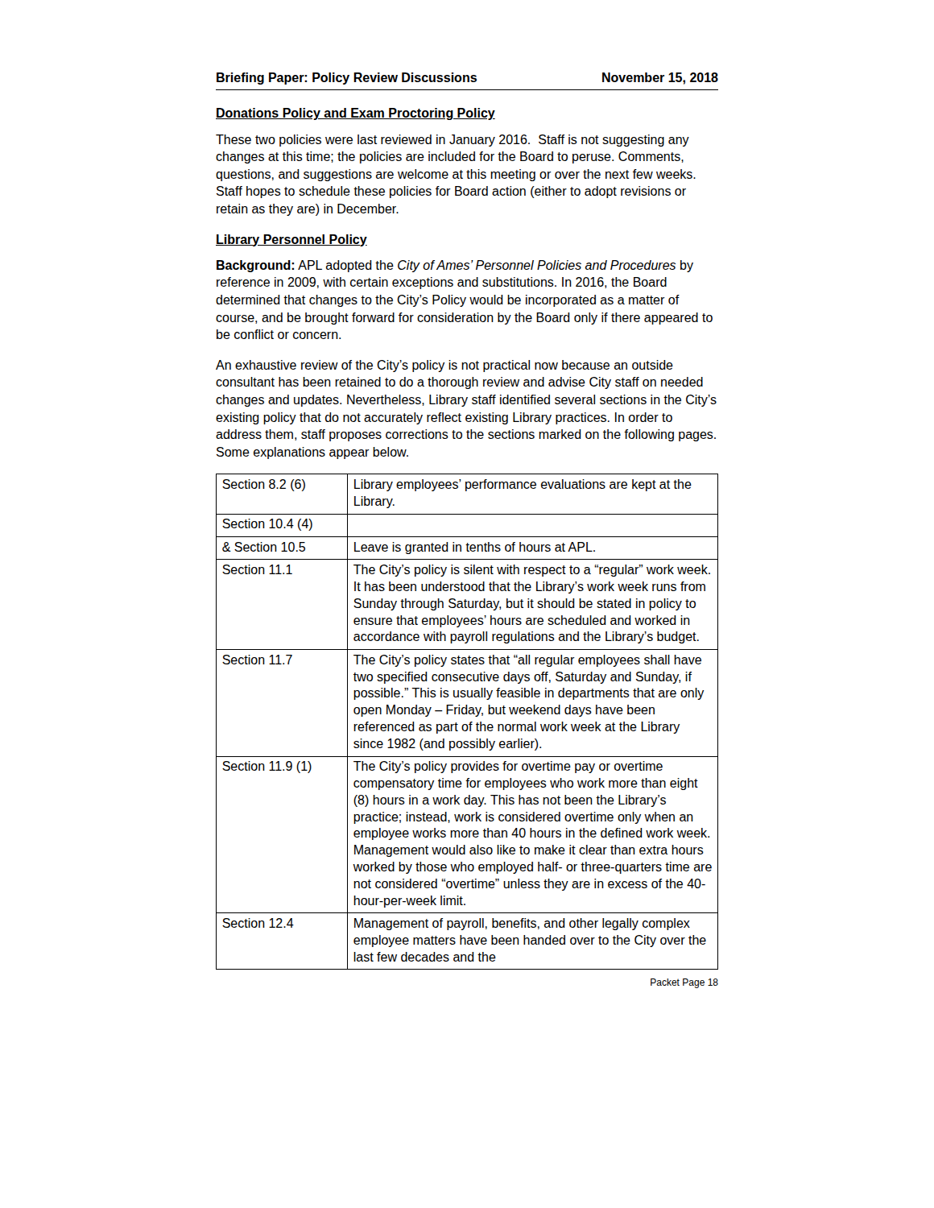Briefing Paper: Policy Review Discussions November 15, 2018
Donations Policy and Exam Proctoring Policy
These two policies were last reviewed in January 2016. Staff is not suggesting any changes at this time; the policies are included for the Board to peruse. Comments, questions, and suggestions are welcome at this meeting or over the next few weeks. Staff hopes to schedule these policies for Board action (either to adopt revisions or retain as they are) in December.
Library Personnel Policy
Background: APL adopted the City of Ames’ Personnel Policies and Procedures by reference in 2009, with certain exceptions and substitutions. In 2016, the Board determined that changes to the City’s Policy would be incorporated as a matter of course, and be brought forward for consideration by the Board only if there appeared to be conflict or concern.
An exhaustive review of the City’s policy is not practical now because an outside consultant has been retained to do a thorough review and advise City staff on needed changes and updates. Nevertheless, Library staff identified several sections in the City’s existing policy that do not accurately reflect existing Library practices. In order to address them, staff proposes corrections to the sections marked on the following pages. Some explanations appear below.
| Section 8.2 (6) | Library employees’ performance evaluations are kept at the Library. |
| Section 10.4 (4) | |
| & Section 10.5 | Leave is granted in tenths of hours at APL. |
| Section 11.1 | The City’s policy is silent with respect to a “regular” work week. It has been understood that the Library’s work week runs from Sunday through Saturday, but it should be stated in policy to ensure that employees’ hours are scheduled and worked in accordance with payroll regulations and the Library’s budget. |
| Section 11.7 | The City’s policy states that “all regular employees shall have two specified consecutive days off, Saturday and Sunday, if possible.” This is usually feasible in departments that are only open Monday – Friday, but weekend days have been referenced as part of the normal work week at the Library since 1982 (and possibly earlier). |
| Section 11.9 (1) | The City’s policy provides for overtime pay or overtime compensatory time for employees who work more than eight (8) hours in a work day. This has not been the Library’s practice; instead, work is considered overtime only when an employee works more than 40 hours in the defined work week. Management would also like to make it clear than extra hours worked by those who employed half- or three-quarters time are not considered “overtime” unless they are in excess of the 40-hour-per-week limit. |
| Section 12.4 | Management of payroll, benefits, and other legally complex employee matters have been handed over to the City over the last few decades and the |
Packet Page 18